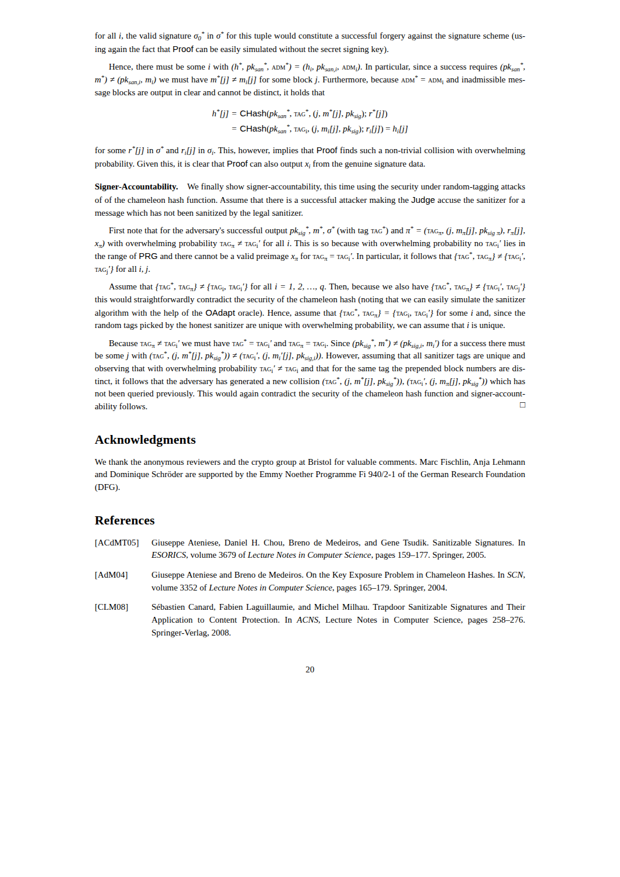for all i, the valid signature σ0* in σ* for this tuple would constitute a successful forgery against the signature scheme (using again the fact that Proof can be easily simulated without the secret signing key).
Hence, there must be some i with (h*, pksan*, adm*) = (hi, pksan,i, admi). In particular, since a success requires (pksan*, m*) ≠ (pksan,i, mi) we must have m*[j] ≠ mi[j] for some block j. Furthermore, because adm* = admi and inadmissible message blocks are output in clear and cannot be distinct, it holds that
h*[j] = CHash(pksan*, tag*, (j, m*[j], pksig); r*[j]) = CHash(pksan*, tagi, (j, mi[j], pksig); ri[j]) = hi[j]
for some r*[j] in σ* and ri[j] in σi. This, however, implies that Proof finds such a non-trivial collision with overwhelming probability. Given this, it is clear that Proof can also output xi from the genuine signature data.
Signer-Accountability. We finally show signer-accountability, this time using the security under random-tagging attacks of of the chameleon hash function. Assume that there is a successful attacker making the Judge accuse the sanitizer for a message which has not been sanitized by the legal sanitizer.
First note that for the adversary's successful output pksig*, m*, σ* (with tag tag*) and π* = (tagπ, (j, mπ[j], pksig π), rπ[j], xπ) with overwhelming probability tagπ ≠ tagi′ for all i. This is so because with overwhelming probability no tagi′ lies in the range of PRG and there cannot be a valid preimage xπ for tagπ = tagi′. In particular, it follows that {tag*, tagπ} ≠ {tagi′, tagj′} for all i, j.
Assume that {tag*, tagπ} ≠ {tagi, tagi′} for all i = 1, 2, …, q. Then, because we also have {tag*, tagπ} ≠ {tagi′, tagj′} this would straightforwardly contradict the security of the chameleon hash (noting that we can easily simulate the sanitizer algorithm with the help of the OAdapt oracle). Hence, assume that {tag*, tagπ} = {tagi, tagi′} for some i and, since the random tags picked by the honest sanitizer are unique with overwhelming probability, we can assume that i is unique.
Because tagπ ≠ tagi′ we must have tag* = tagi′ and tagπ = tagi. Since (pksig*, m*) ≠ (pksig,i, mi′) for a success there must be some j with (tag*, (j, m*[j], pksig*)) ≠ (tagi′, (j, mi′[j], pksig,i)). However, assuming that all sanitizer tags are unique and observing that with overwhelming probability tagi′ ≠ tagi and that for the same tag the prepended block numbers are distinct, it follows that the adversary has generated a new collision (tag*, (j, m*[j], pksig*)), (tagi′, (j, mπ[j], pksig*)) which has not been queried previously. This would again contradict the security of the chameleon hash function and signer-accountability follows.
Acknowledgments
We thank the anonymous reviewers and the crypto group at Bristol for valuable comments. Marc Fischlin, Anja Lehmann and Dominique Schröder are supported by the Emmy Noether Programme Fi 940/2-1 of the German Research Foundation (DFG).
References
[ACdMT05]
Giuseppe Ateniese, Daniel H. Chou, Breno de Medeiros, and Gene Tsudik. Sanitizable Signatures. In ESORICS, volume 3679 of Lecture Notes in Computer Science, pages 159–177. Springer, 2005.
[AdM04]
Giuseppe Ateniese and Breno de Medeiros. On the Key Exposure Problem in Chameleon Hashes. In SCN, volume 3352 of Lecture Notes in Computer Science, pages 165–179. Springer, 2004.
[CLM08]
Sébastien Canard, Fabien Laguillaumie, and Michel Milhau. Trapdoor Sanitizable Signatures and Their Application to Content Protection. In ACNS, Lecture Notes in Computer Science, pages 258–276. Springer-Verlag, 2008.
20